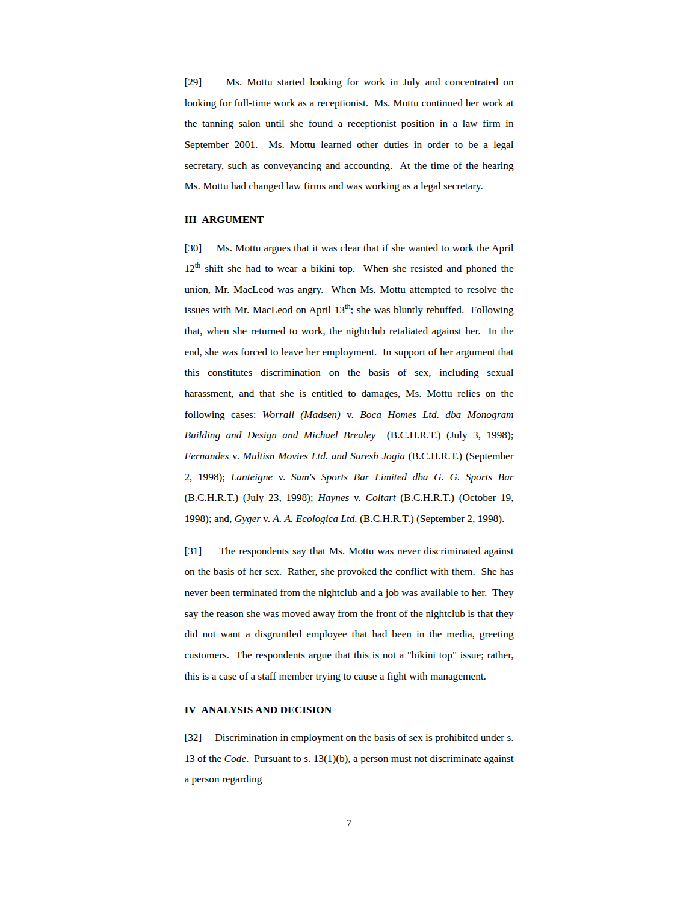[29] Ms. Mottu started looking for work in July and concentrated on looking for full-time work as a receptionist. Ms. Mottu continued her work at the tanning salon until she found a receptionist position in a law firm in September 2001. Ms. Mottu learned other duties in order to be a legal secretary, such as conveyancing and accounting. At the time of the hearing Ms. Mottu had changed law firms and was working as a legal secretary.
III ARGUMENT
[30] Ms. Mottu argues that it was clear that if she wanted to work the April 12th shift she had to wear a bikini top. When she resisted and phoned the union, Mr. MacLeod was angry. When Ms. Mottu attempted to resolve the issues with Mr. MacLeod on April 13th; she was bluntly rebuffed. Following that, when she returned to work, the nightclub retaliated against her. In the end, she was forced to leave her employment. In support of her argument that this constitutes discrimination on the basis of sex, including sexual harassment, and that she is entitled to damages, Ms. Mottu relies on the following cases: Worrall (Madsen) v. Boca Homes Ltd. dba Monogram Building and Design and Michael Brealey (B.C.H.R.T.) (July 3, 1998); Fernandes v. Multisn Movies Ltd. and Suresh Jogia (B.C.H.R.T.) (September 2, 1998); Lanteigne v. Sam's Sports Bar Limited dba G. G. Sports Bar (B.C.H.R.T.) (July 23, 1998); Haynes v. Coltart (B.C.H.R.T.) (October 19, 1998); and, Gyger v. A. A. Ecologica Ltd. (B.C.H.R.T.) (September 2, 1998).
[31] The respondents say that Ms. Mottu was never discriminated against on the basis of her sex. Rather, she provoked the conflict with them. She has never been terminated from the nightclub and a job was available to her. They say the reason she was moved away from the front of the nightclub is that they did not want a disgruntled employee that had been in the media, greeting customers. The respondents argue that this is not a "bikini top" issue; rather, this is a case of a staff member trying to cause a fight with management.
IV ANALYSIS AND DECISION
[32] Discrimination in employment on the basis of sex is prohibited under s. 13 of the Code. Pursuant to s. 13(1)(b), a person must not discriminate against a person regarding
7